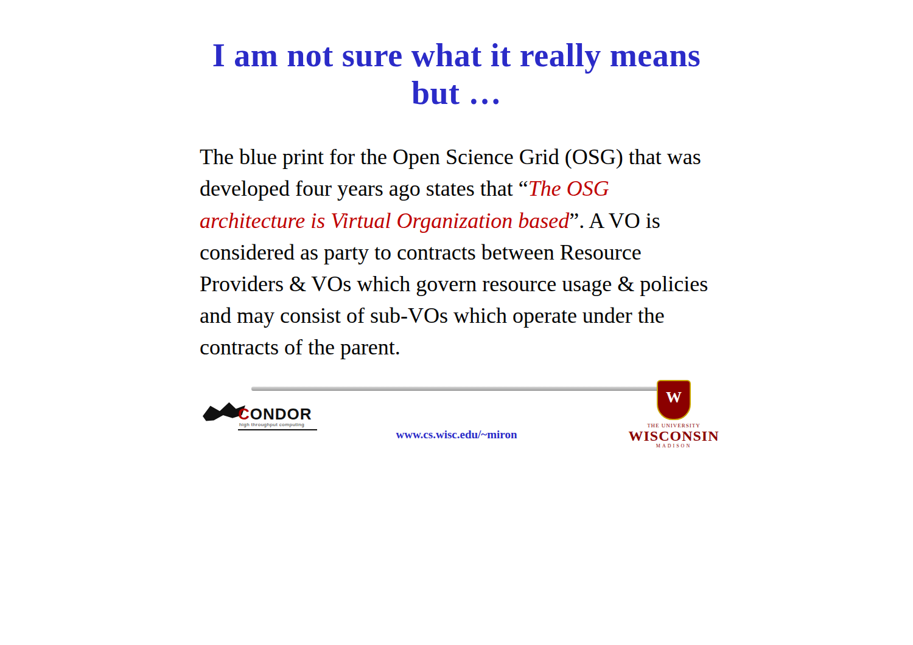I am not sure what it really means but …
The blue print for the Open Science Grid (OSG) that was developed four years ago states that “The OSG architecture is Virtual Organization based”. A VO is considered as party to contracts between Resource Providers & VOs which govern resource usage & policies and may consist of sub-VOs which operate under the contracts of the parent.
CONDOR
high throughput computing
www.cs.wisc.edu/~miron
THE UNIVERSITY
WISCONSIN
MADISON